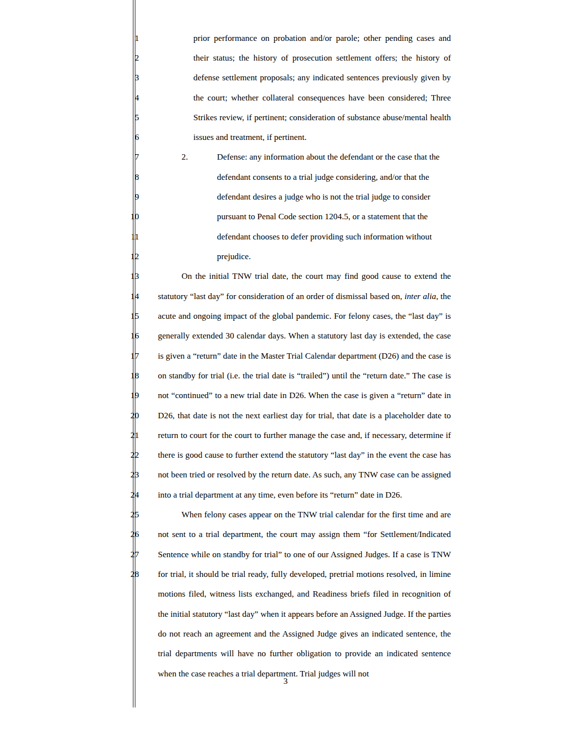1
2
3
4
5
6
7
8
9
10
11
12
13
14
15
16
17
18
19
20
21
22
23
24
25
26
27
28
prior performance on probation and/or parole; other pending cases and their status; the history of prosecution settlement offers; the history of defense settlement proposals; any indicated sentences previously given by the court; whether collateral consequences have been considered; Three Strikes review, if pertinent; consideration of substance abuse/mental health issues and treatment, if pertinent.
2. Defense: any information about the defendant or the case that the defendant consents to a trial judge considering, and/or that the defendant desires a judge who is not the trial judge to consider pursuant to Penal Code section 1204.5, or a statement that the defendant chooses to defer providing such information without prejudice.
On the initial TNW trial date, the court may find good cause to extend the statutory “last day” for consideration of an order of dismissal based on, inter alia, the acute and ongoing impact of the global pandemic. For felony cases, the “last day” is generally extended 30 calendar days. When a statutory last day is extended, the case is given a “return” date in the Master Trial Calendar department (D26) and the case is on standby for trial (i.e. the trial date is “trailed”) until the “return date.” The case is not “continued” to a new trial date in D26. When the case is given a “return” date in D26, that date is not the next earliest day for trial, that date is a placeholder date to return to court for the court to further manage the case and, if necessary, determine if there is good cause to further extend the statutory “last day” in the event the case has not been tried or resolved by the return date. As such, any TNW case can be assigned into a trial department at any time, even before its “return” date in D26.
When felony cases appear on the TNW trial calendar for the first time and are not sent to a trial department, the court may assign them “for Settlement/Indicated Sentence while on standby for trial” to one of our Assigned Judges. If a case is TNW for trial, it should be trial ready, fully developed, pretrial motions resolved, in limine motions filed, witness lists exchanged, and Readiness briefs filed in recognition of the initial statutory “last day” when it appears before an Assigned Judge. If the parties do not reach an agreement and the Assigned Judge gives an indicated sentence, the trial departments will have no further obligation to provide an indicated sentence when the case reaches a trial department. Trial judges will not
3